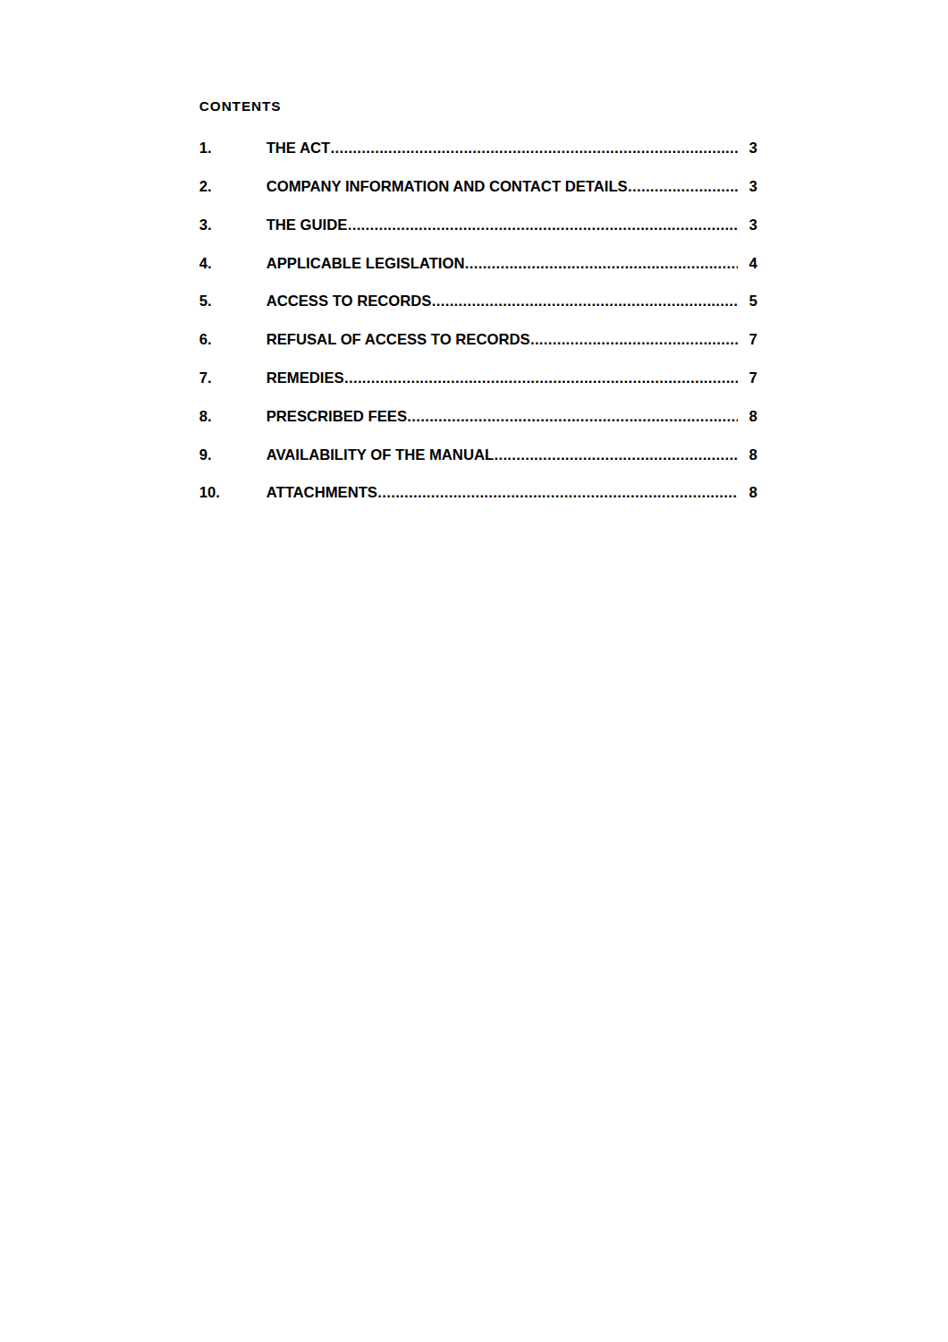CONTENTS
1. THE ACT ................................................................................................................................................................. 3
2. COMPANY INFORMATION AND CONTACT DETAILS ............................................................. 3
3. THE GUIDE ............................................................................................................................................................. 3
4. APPLICABLE LEGISLATION ............................................................................................................. 4
5. ACCESS TO RECORDS ..................................................................................................................... 5
6. REFUSAL OF ACCESS TO RECORDS ......................................................................................... 7
7. REMEDIES ............................................................................................................................................................... 7
8. PRESCRIBED FEES ............................................................................................................................. 8
9. AVAILABILITY OF THE MANUAL ..................................................................................................... 8
10. ATTACHMENTS ..................................................................................................................................... 8